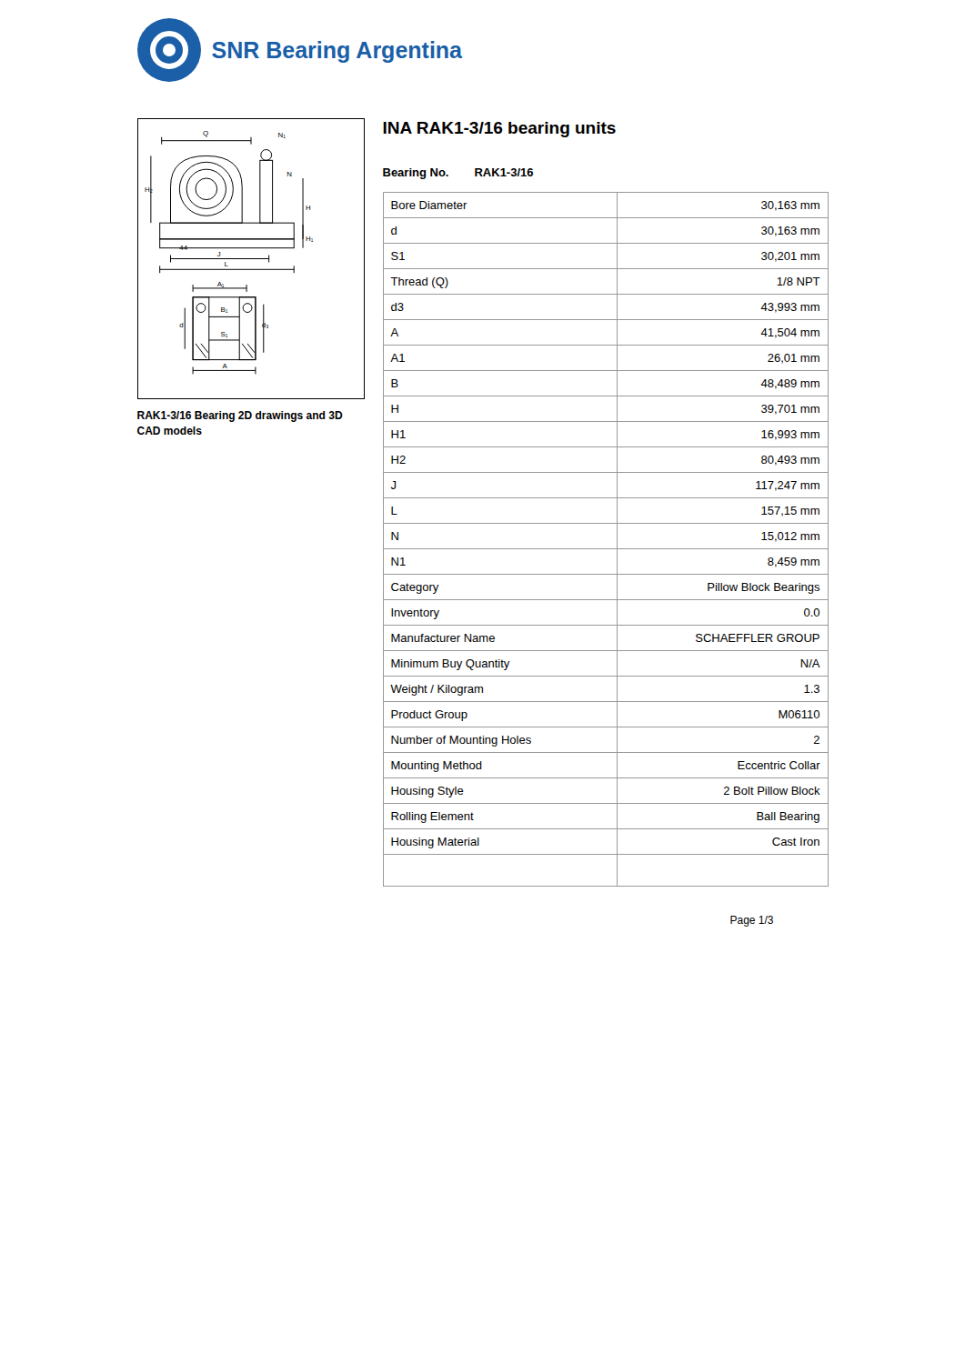SNR Bearing Argentina
Q N₁ H₂ H H₁ N J L 44 A₁ B₁ S₁ d d₃ A
RAK1-3/16 Bearing 2D drawings and 3D CAD models
INA RAK1-3/16 bearing units
Bearing No.RAK1-3/16
| Bore Diameter | 30,163 mm |
| d | 30,163 mm |
| S1 | 30,201 mm |
| Thread (Q) | 1/8 NPT |
| d3 | 43,993 mm |
| A | 41,504 mm |
| A1 | 26,01 mm |
| B | 48,489 mm |
| H | 39,701 mm |
| H1 | 16,993 mm |
| H2 | 80,493 mm |
| J | 117,247 mm |
| L | 157,15 mm |
| N | 15,012 mm |
| N1 | 8,459 mm |
| Category | Pillow Block Bearings |
| Inventory | 0.0 |
| Manufacturer Name | SCHAEFFLER GROUP |
| Minimum Buy Quantity | N/A |
| Weight / Kilogram | 1.3 |
| Product Group | M06110 |
| Number of Mounting Holes | 2 |
| Mounting Method | Eccentric Collar |
| Housing Style | 2 Bolt Pillow Block |
| Rolling Element | Ball Bearing |
| Housing Material | Cast Iron |
Page 1/3